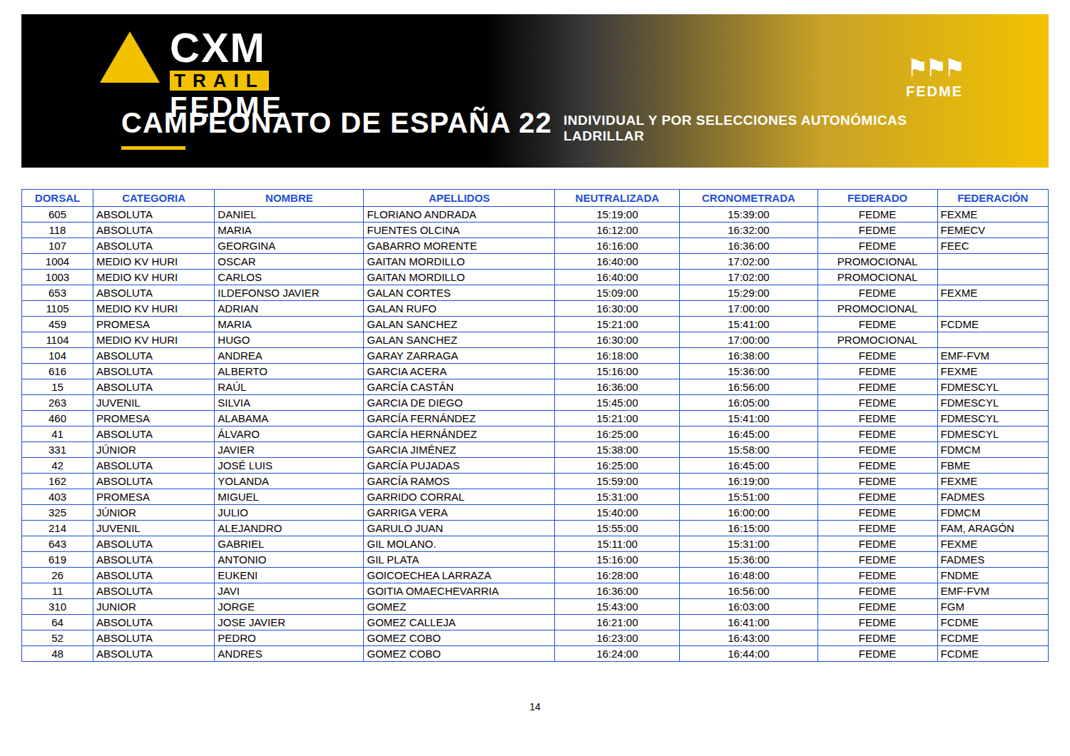CXM
TRAIL
FEDME
CAMPEONATO DE ESPAÑA 22
INDIVIDUAL Y POR SELECCIONES AUTONÓMICAS
LADRILLAR
⚑⚑⚑
FEDME
| DORSAL | CATEGORIA | NOMBRE | APELLIDOS | NEUTRALIZADA | CRONOMETRADA | FEDERADO | FEDERACIÓN |
| --- | --- | --- | --- | --- | --- | --- | --- |
| 605 | ABSOLUTA | DANIEL | FLORIANO ANDRADA | 15:19:00 | 15:39:00 | FEDME | FEXME |
| 118 | ABSOLUTA | MARIA | FUENTES OLCINA | 16:12:00 | 16:32:00 | FEDME | FEMECV |
| 107 | ABSOLUTA | GEORGINA | GABARRO MORENTE | 16:16:00 | 16:36:00 | FEDME | FEEC |
| 1004 | MEDIO KV HURI | OSCAR | GAITAN MORDILLO | 16:40:00 | 17:02:00 | PROMOCIONAL | |
| 1003 | MEDIO KV HURI | CARLOS | GAITAN MORDILLO | 16:40:00 | 17:02:00 | PROMOCIONAL | |
| 653 | ABSOLUTA | ILDEFONSO JAVIER | GALAN CORTES | 15:09:00 | 15:29:00 | FEDME | FEXME |
| 1105 | MEDIO KV HURI | ADRIAN | GALAN RUFO | 16:30:00 | 17:00:00 | PROMOCIONAL | |
| 459 | PROMESA | MARIA | GALAN SANCHEZ | 15:21:00 | 15:41:00 | FEDME | FCDME |
| 1104 | MEDIO KV HURI | HUGO | GALAN SANCHEZ | 16:30:00 | 17:00:00 | PROMOCIONAL | |
| 104 | ABSOLUTA | ANDREA | GARAY ZARRAGA | 16:18:00 | 16:38:00 | FEDME | EMF-FVM |
| 616 | ABSOLUTA | ALBERTO | GARCIA ACERA | 15:16:00 | 15:36:00 | FEDME | FEXME |
| 15 | ABSOLUTA | RAÚL | GARCÍA CASTÁN | 16:36:00 | 16:56:00 | FEDME | FDMESCYL |
| 263 | JUVENIL | SILVIA | GARCIA DE DIEGO | 15:45:00 | 16:05:00 | FEDME | FDMESCYL |
| 460 | PROMESA | ALABAMA | GARCÍA FERNÁNDEZ | 15:21:00 | 15:41:00 | FEDME | FDMESCYL |
| 41 | ABSOLUTA | ÁLVARO | GARCÍA HERNÁNDEZ | 16:25:00 | 16:45:00 | FEDME | FDMESCYL |
| 331 | JÚNIOR | JAVIER | GARCIA JIMÉNEZ | 15:38:00 | 15:58:00 | FEDME | FDMCM |
| 42 | ABSOLUTA | JOSÉ LUIS | GARCÍA PUJADAS | 16:25:00 | 16:45:00 | FEDME | FBME |
| 162 | ABSOLUTA | YOLANDA | GARCÍA RAMOS | 15:59:00 | 16:19:00 | FEDME | FEXME |
| 403 | PROMESA | MIGUEL | GARRIDO CORRAL | 15:31:00 | 15:51:00 | FEDME | FADMES |
| 325 | JÚNIOR | JULIO | GARRIGA VERA | 15:40:00 | 16:00:00 | FEDME | FDMCM |
| 214 | JUVENIL | ALEJANDRO | GARULO JUAN | 15:55:00 | 16:15:00 | FEDME | FAM, ARAGÓN |
| 643 | ABSOLUTA | GABRIEL | GIL MOLANO. | 15:11:00 | 15:31:00 | FEDME | FEXME |
| 619 | ABSOLUTA | ANTONIO | GIL PLATA | 15:16:00 | 15:36:00 | FEDME | FADMES |
| 26 | ABSOLUTA | EUKENI | GOICOECHEA LARRAZA | 16:28:00 | 16:48:00 | FEDME | FNDME |
| 11 | ABSOLUTA | JAVI | GOITIA OMAECHEVARRIA | 16:36:00 | 16:56:00 | FEDME | EMF-FVM |
| 310 | JUNIOR | JORGE | GOMEZ | 15:43:00 | 16:03:00 | FEDME | FGM |
| 64 | ABSOLUTA | JOSE JAVIER | GOMEZ CALLEJA | 16:21:00 | 16:41:00 | FEDME | FCDME |
| 52 | ABSOLUTA | PEDRO | GOMEZ COBO | 16:23:00 | 16:43:00 | FEDME | FCDME |
| 48 | ABSOLUTA | ANDRES | GOMEZ COBO | 16:24:00 | 16:44:00 | FEDME | FCDME |
14